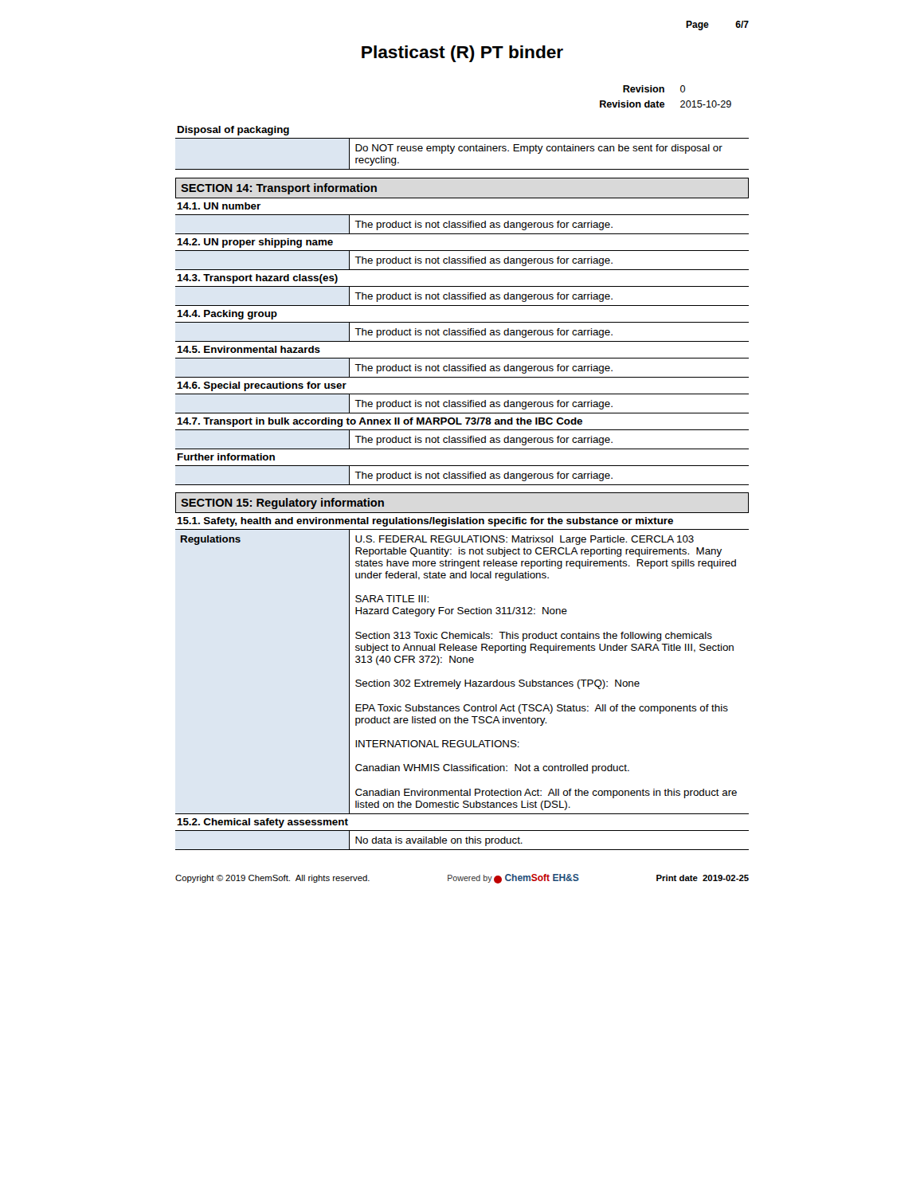Page 6/7
Plasticast (R) PT binder
Revision 0
Revision date 2015-10-29
Disposal of packaging
| | Do NOT reuse empty containers. Empty containers can be sent for disposal or recycling. |
SECTION 14: Transport information
14.1. UN number
| | The product is not classified as dangerous for carriage. |
14.2. UN proper shipping name
| | The product is not classified as dangerous for carriage. |
14.3. Transport hazard class(es)
| | The product is not classified as dangerous for carriage. |
14.4. Packing group
| | The product is not classified as dangerous for carriage. |
14.5. Environmental hazards
| | The product is not classified as dangerous for carriage. |
14.6. Special precautions for user
| | The product is not classified as dangerous for carriage. |
14.7. Transport in bulk according to Annex II of MARPOL 73/78 and the IBC Code
| | The product is not classified as dangerous for carriage. |
Further information
| | The product is not classified as dangerous for carriage. |
SECTION 15: Regulatory information
15.1. Safety, health and environmental regulations/legislation specific for the substance or mixture
| Regulations | U.S. FEDERAL REGULATIONS: Matrixsol Large Particle. CERCLA 103 Reportable Quantity: is not subject to CERCLA reporting requirements. Many states have more stringent release reporting requirements. Report spills required under federal, state and local regulations. SARA TITLE III: Hazard Category For Section 311/312: None Section 313 Toxic Chemicals: This product contains the following chemicals subject to Annual Release Reporting Requirements Under SARA Title III, Section 313 (40 CFR 372): None Section 302 Extremely Hazardous Substances (TPQ): None EPA Toxic Substances Control Act (TSCA) Status: All of the components of this product are listed on the TSCA inventory. INTERNATIONAL REGULATIONS: Canadian WHMIS Classification: Not a controlled product. Canadian Environmental Protection Act: All of the components in this product are listed on the Domestic Substances List (DSL). |
15.2. Chemical safety assessment
| | No data is available on this product. |
Copyright © 2019 ChemSoft. All rights reserved.
Powered by Chem Soft EH&S
Print date 2019-02-25